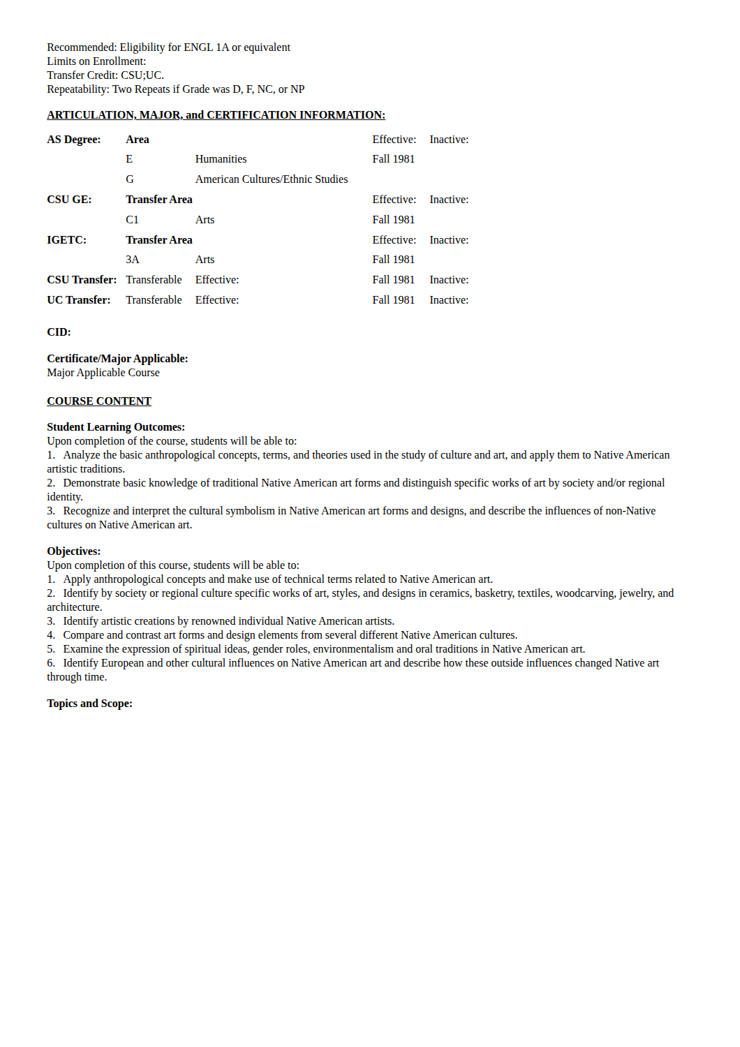Recommended: Eligibility for ENGL 1A or equivalent
Limits on Enrollment:
Transfer Credit: CSU;UC.
Repeatability: Two Repeats if Grade was D, F, NC, or NP
ARTICULATION, MAJOR, and CERTIFICATION INFORMATION:
| AS Degree: | Area | | Effective: | Inactive: |
| | E | Humanities | Fall 1981 | |
| | G | American Cultures/Ethnic Studies | | |
| CSU GE: | Transfer Area | Effective: | Inactive: |
| | C1 | Arts | Fall 1981 | |
| IGETC: | Transfer Area | Effective: | Inactive: |
| | 3A | Arts | Fall 1981 | |
| CSU Transfer: | Transferable | Effective: | Fall 1981 | Inactive: |
| UC Transfer: | Transferable | Effective: | Fall 1981 | Inactive: |
CID:
Certificate/Major Applicable:
Major Applicable Course
COURSE CONTENT
Student Learning Outcomes:
Upon completion of the course, students will be able to:
1. Analyze the basic anthropological concepts, terms, and theories used in the study of culture and art, and apply them to Native American artistic traditions.
2. Demonstrate basic knowledge of traditional Native American art forms and distinguish specific works of art by society and/or regional identity.
3. Recognize and interpret the cultural symbolism in Native American art forms and designs, and describe the influences of non-Native cultures on Native American art.
Objectives:
Upon completion of this course, students will be able to:
1. Apply anthropological concepts and make use of technical terms related to Native American art.
2. Identify by society or regional culture specific works of art, styles, and designs in ceramics, basketry, textiles, woodcarving, jewelry, and architecture.
3. Identify artistic creations by renowned individual Native American artists.
4. Compare and contrast art forms and design elements from several different Native American cultures.
5. Examine the expression of spiritual ideas, gender roles, environmentalism and oral traditions in Native American art.
6. Identify European and other cultural influences on Native American art and describe how these outside influences changed Native art through time.
Topics and Scope: